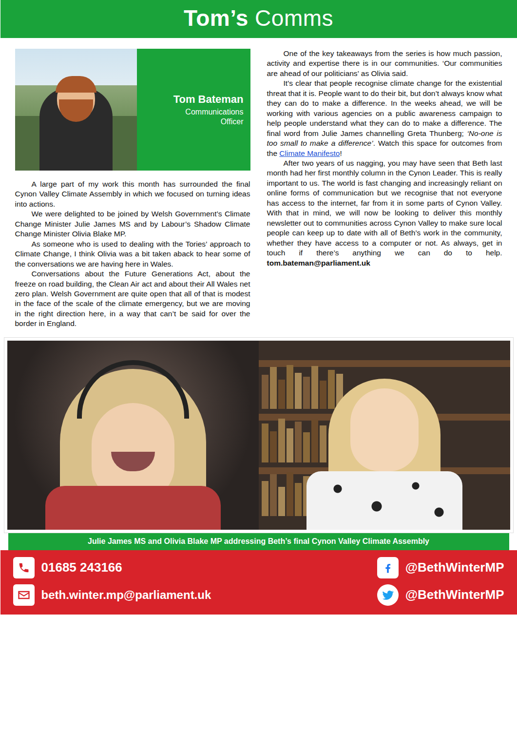Tom’s Comms
Tom Bateman
Communications
Officer
A large part of my work this month has surrounded the final Cynon Valley Climate Assembly in which we focused on turning ideas into actions.
We were delighted to be joined by Welsh Government’s Climate Change Minister Julie James MS and by Labour’s Shadow Climate Change Minister Olivia Blake MP.
As someone who is used to dealing with the Tories’ approach to Climate Change, I think Olivia was a bit taken aback to hear some of the conversations we are having here in Wales.
Conversations about the Future Generations Act, about the freeze on road building, the Clean Air act and about their All Wales net zero plan. Welsh Government are quite open that all of that is modest in the face of the scale of the climate emergency, but we are moving in the right direction here, in a way that can’t be said for over the border in England.
One of the key takeaways from the series is how much passion, activity and expertise there is in our communities. ‘Our communities are ahead of our politicians’ as Olivia said.
It’s clear that people recognise climate change for the existential threat that it is. People want to do their bit, but don’t always know what they can do to make a difference. In the weeks ahead, we will be working with various agencies on a public awareness campaign to help people understand what they can do to make a difference. The final word from Julie James channelling Greta Thunberg; ‘No-one is too small to make a difference’. Watch this space for outcomes from the Climate Manifesto!
After two years of us nagging, you may have seen that Beth last month had her first monthly column in the Cynon Leader. This is really important to us. The world is fast changing and increasingly reliant on online forms of communication but we recognise that not everyone has access to the internet, far from it in some parts of Cynon Valley. With that in mind, we will now be looking to deliver this monthly newsletter out to communities across Cynon Valley to make sure local people can keep up to date with all of Beth’s work in the community, whether they have access to a computer or not. As always, get in touch if there’s anything we can do to help. tom.bateman@parliament.uk
Julie James MS and Olivia Blake MP addressing Beth’s final Cynon Valley Climate Assembly
01685 243166
beth.winter.mp@parliament.uk
@BethWinterMP
@BethWinterMP